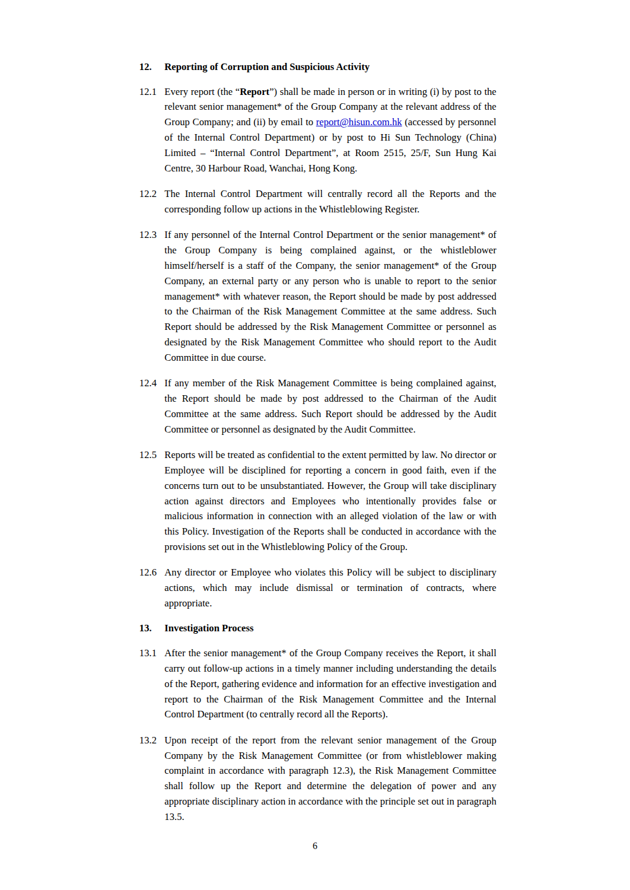12. Reporting of Corruption and Suspicious Activity
12.1
Every report (the “Report”) shall be made in person or in writing (i) by post to the relevant senior management* of the Group Company at the relevant address of the Group Company; and (ii) by email to report@hisun.com.hk (accessed by personnel of the Internal Control Department) or by post to Hi Sun Technology (China) Limited – “Internal Control Department”, at Room 2515, 25/F, Sun Hung Kai Centre, 30 Harbour Road, Wanchai, Hong Kong.
12.2
The Internal Control Department will centrally record all the Reports and the corresponding follow up actions in the Whistleblowing Register.
12.3
If any personnel of the Internal Control Department or the senior management* of the Group Company is being complained against, or the whistleblower himself/herself is a staff of the Company, the senior management* of the Group Company, an external party or any person who is unable to report to the senior management* with whatever reason, the Report should be made by post addressed to the Chairman of the Risk Management Committee at the same address. Such Report should be addressed by the Risk Management Committee or personnel as designated by the Risk Management Committee who should report to the Audit Committee in due course.
12.4
If any member of the Risk Management Committee is being complained against, the Report should be made by post addressed to the Chairman of the Audit Committee at the same address. Such Report should be addressed by the Audit Committee or personnel as designated by the Audit Committee.
12.5
Reports will be treated as confidential to the extent permitted by law. No director or Employee will be disciplined for reporting a concern in good faith, even if the concerns turn out to be unsubstantiated. However, the Group will take disciplinary action against directors and Employees who intentionally provides false or malicious information in connection with an alleged violation of the law or with this Policy. Investigation of the Reports shall be conducted in accordance with the provisions set out in the Whistleblowing Policy of the Group.
12.6
Any director or Employee who violates this Policy will be subject to disciplinary actions, which may include dismissal or termination of contracts, where appropriate.
13. Investigation Process
13.1
After the senior management* of the Group Company receives the Report, it shall carry out follow-up actions in a timely manner including understanding the details of the Report, gathering evidence and information for an effective investigation and report to the Chairman of the Risk Management Committee and the Internal Control Department (to centrally record all the Reports).
13.2
Upon receipt of the report from the relevant senior management of the Group Company by the Risk Management Committee (or from whistleblower making complaint in accordance with paragraph 12.3), the Risk Management Committee shall follow up the Report and determine the delegation of power and any appropriate disciplinary action in accordance with the principle set out in paragraph 13.5.
6